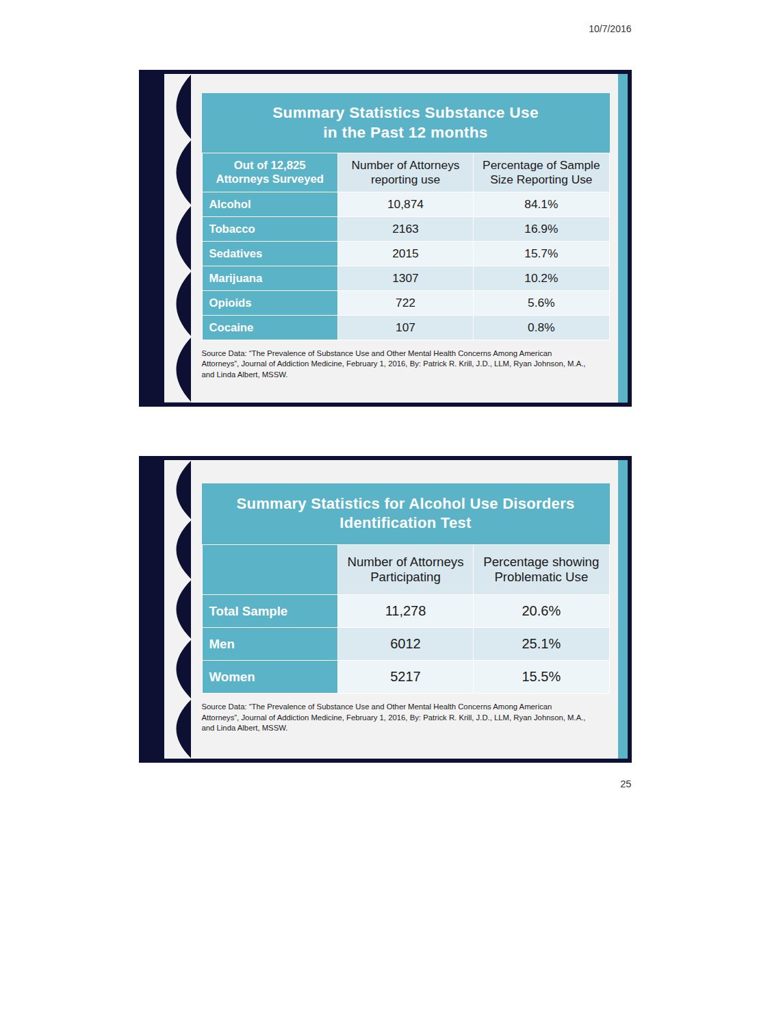10/7/2016
Summary Statistics Substance Use in the Past 12 months
| Out of 12,825 Attorneys Surveyed | Number of Attorneys reporting use | Percentage of Sample Size Reporting Use |
| --- | --- | --- |
| Alcohol | 10,874 | 84.1% |
| Tobacco | 2163 | 16.9% |
| Sedatives | 2015 | 15.7% |
| Marijuana | 1307 | 10.2% |
| Opioids | 722 | 5.6% |
| Cocaine | 107 | 0.8% |
Source Data: “The Prevalence of Substance Use and Other Mental Health Concerns Among American Attorneys”, Journal of Addiction Medicine, February 1, 2016, By: Patrick R. Krill, J.D., LLM, Ryan Johnson, M.A., and Linda Albert, MSSW.
Summary Statistics for Alcohol Use Disorders Identification Test
| | Number of Attorneys Participating | Percentage showing Problematic Use |
| --- | --- | --- |
| Total Sample | 11,278 | 20.6% |
| Men | 6012 | 25.1% |
| Women | 5217 | 15.5% |
Source Data: “The Prevalence of Substance Use and Other Mental Health Concerns Among American Attorneys”, Journal of Addiction Medicine, February 1, 2016, By: Patrick R. Krill, J.D., LLM, Ryan Johnson, M.A., and Linda Albert, MSSW.
25